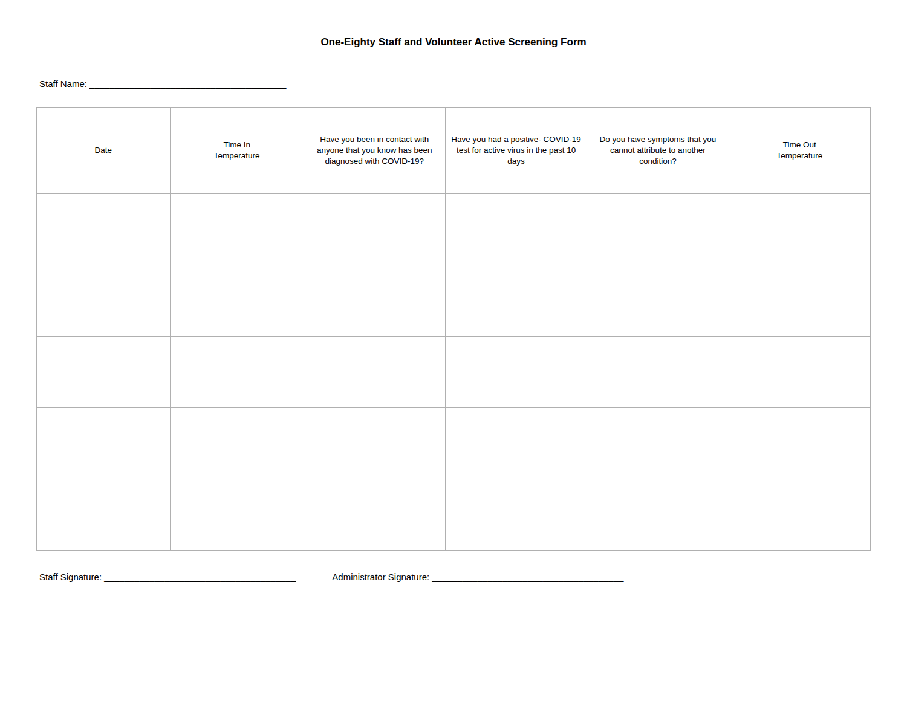One-Eighty Staff and Volunteer Active Screening Form
Staff Name: _______________________________________
| Date | Time In Temperature | Have you been in contact with anyone that you know has been diagnosed with COVID-19? | Have you had a positive- COVID-19 test for active virus in the past 10 days | Do you have symptoms that you cannot attribute to another condition? | Time Out Temperature |
| --- | --- | --- | --- | --- | --- |
Staff Signature: ______________________________________
Administrator Signature: ______________________________________